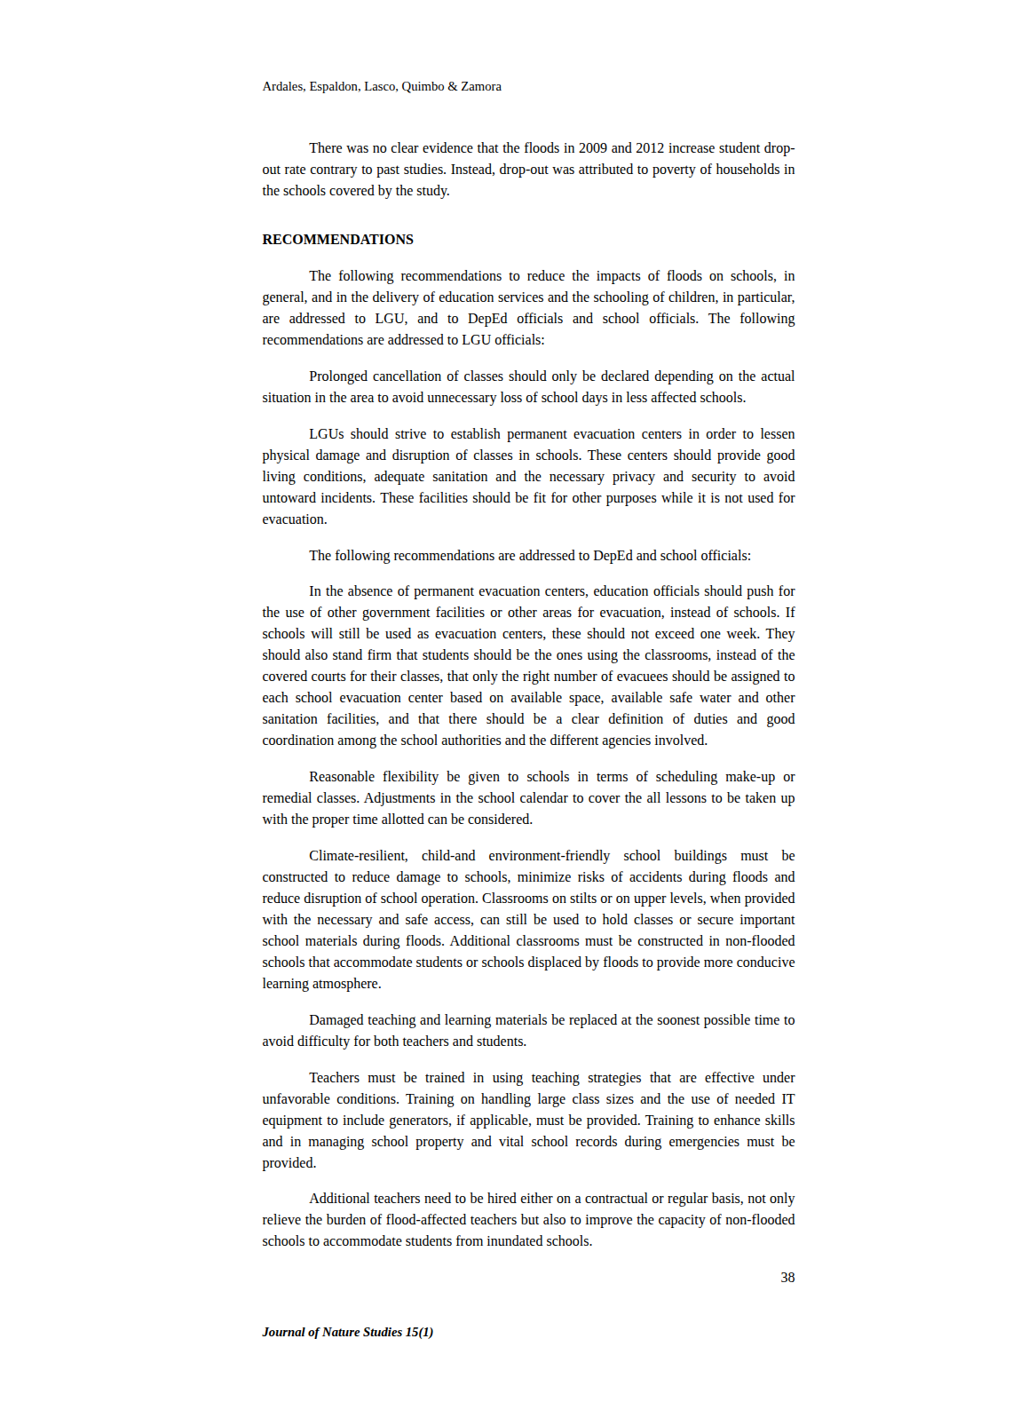Ardales, Espaldon, Lasco, Quimbo & Zamora
There was no clear evidence that the floods in 2009 and 2012 increase student drop-out rate contrary to past studies. Instead, drop-out was attributed to poverty of households in the schools covered by the study.
RECOMMENDATIONS
The following recommendations to reduce the impacts of floods on schools, in general, and in the delivery of education services and the schooling of children, in particular, are addressed to LGU, and to DepEd officials and school officials. The following recommendations are addressed to LGU officials:
Prolonged cancellation of classes should only be declared depending on the actual situation in the area to avoid unnecessary loss of school days in less affected schools.
LGUs should strive to establish permanent evacuation centers in order to lessen physical damage and disruption of classes in schools. These centers should provide good living conditions, adequate sanitation and the necessary privacy and security to avoid untoward incidents. These facilities should be fit for other purposes while it is not used for evacuation.
The following recommendations are addressed to DepEd and school officials:
In the absence of permanent evacuation centers, education officials should push for the use of other government facilities or other areas for evacuation, instead of schools. If schools will still be used as evacuation centers, these should not exceed one week. They should also stand firm that students should be the ones using the classrooms, instead of the covered courts for their classes, that only the right number of evacuees should be assigned to each school evacuation center based on available space, available safe water and other sanitation facilities, and that there should be a clear definition of duties and good coordination among the school authorities and the different agencies involved.
Reasonable flexibility be given to schools in terms of scheduling make-up or remedial classes. Adjustments in the school calendar to cover the all lessons to be taken up with the proper time allotted can be considered.
Climate-resilient, child-and environment-friendly school buildings must be constructed to reduce damage to schools, minimize risks of accidents during floods and reduce disruption of school operation. Classrooms on stilts or on upper levels, when provided with the necessary and safe access, can still be used to hold classes or secure important school materials during floods. Additional classrooms must be constructed in non-flooded schools that accommodate students or schools displaced by floods to provide more conducive learning atmosphere.
Damaged teaching and learning materials be replaced at the soonest possible time to avoid difficulty for both teachers and students.
Teachers must be trained in using teaching strategies that are effective under unfavorable conditions. Training on handling large class sizes and the use of needed IT equipment to include generators, if applicable, must be provided. Training to enhance skills and in managing school property and vital school records during emergencies must be provided.
Additional teachers need to be hired either on a contractual or regular basis, not only relieve the burden of flood-affected teachers but also to improve the capacity of non-flooded schools to accommodate students from inundated schools.
38
Journal of Nature Studies 15(1)